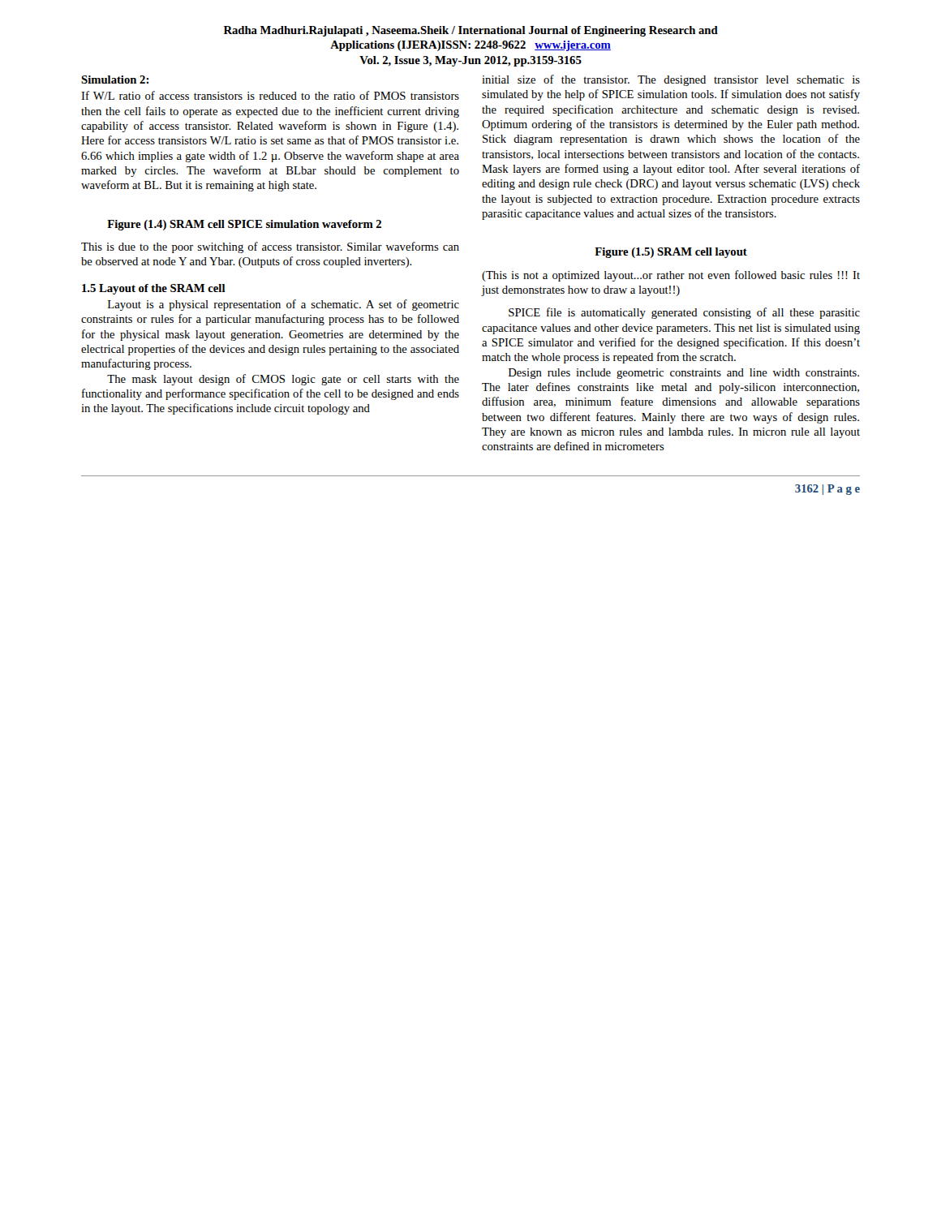Radha Madhuri.Rajulapati , Naseema.Sheik / International Journal of Engineering Research and Applications (IJERA)ISSN: 2248-9622 www.ijera.com Vol. 2, Issue 3, May-Jun 2012, pp.3159-3165
Simulation 2:
If W/L ratio of access transistors is reduced to the ratio of PMOS transistors then the cell fails to operate as expected due to the inefficient current driving capability of access transistor. Related waveform is shown in Figure (1.4). Here for access transistors W/L ratio is set same as that of PMOS transistor i.e. 6.66 which implies a gate width of 1.2 µ. Observe the waveform shape at area marked by circles. The waveform at BLbar should be complement to waveform at BL. But it is remaining at high state.
Figure (1.4) SRAM cell SPICE simulation waveform 2
This is due to the poor switching of access transistor. Similar waveforms can be observed at node Y and Ybar. (Outputs of cross coupled inverters).
1.5 Layout of the SRAM cell
Layout is a physical representation of a schematic. A set of geometric constraints or rules for a particular manufacturing process has to be followed for the physical mask layout generation. Geometries are determined by the electrical properties of the devices and design rules pertaining to the associated manufacturing process.
The mask layout design of CMOS logic gate or cell starts with the functionality and performance specification of the cell to be designed and ends in the layout. The specifications include circuit topology and
initial size of the transistor. The designed transistor level schematic is simulated by the help of SPICE simulation tools. If simulation does not satisfy the required specification architecture and schematic design is revised. Optimum ordering of the transistors is determined by the Euler path method. Stick diagram representation is drawn which shows the location of the transistors, local intersections between transistors and location of the contacts. Mask layers are formed using a layout editor tool. After several iterations of editing and design rule check (DRC) and layout versus schematic (LVS) check the layout is subjected to extraction procedure. Extraction procedure extracts parasitic capacitance values and actual sizes of the transistors.
Figure (1.5) SRAM cell layout
(This is not a optimized layout...or rather not even followed basic rules !!! It just demonstrates how to draw a layout!!)
SPICE file is automatically generated consisting of all these parasitic capacitance values and other device parameters. This net list is simulated using a SPICE simulator and verified for the designed specification. If this doesn’t match the whole process is repeated from the scratch.
Design rules include geometric constraints and line width constraints. The later defines constraints like metal and poly-silicon interconnection, diffusion area, minimum feature dimensions and allowable separations between two different features. Mainly there are two ways of design rules. They are known as micron rules and lambda rules. In micron rule all layout constraints are defined in micrometers
3162 | P a g e